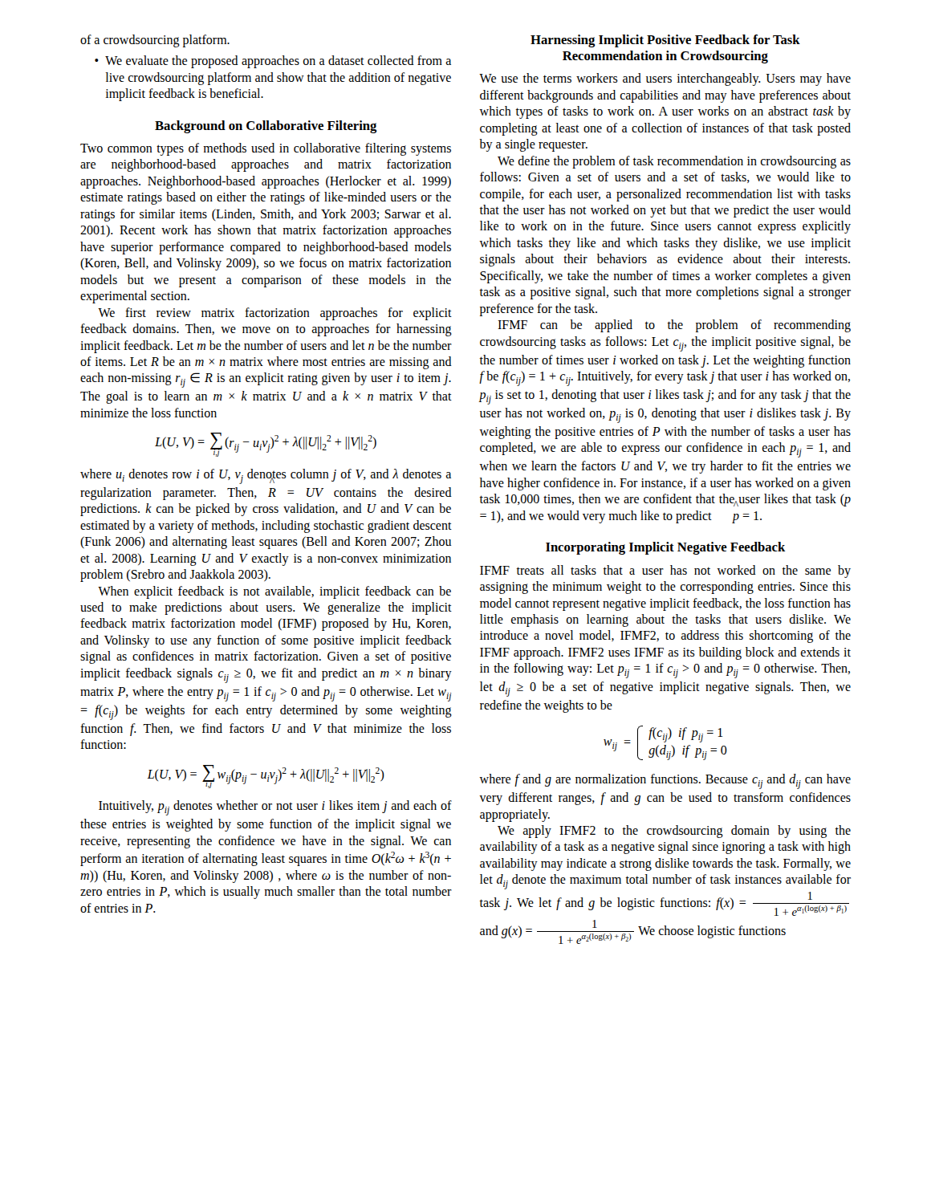of a crowdsourcing platform.
We evaluate the proposed approaches on a dataset collected from a live crowdsourcing platform and show that the addition of negative implicit feedback is beneficial.
Background on Collaborative Filtering
Two common types of methods used in collaborative filtering systems are neighborhood-based approaches and matrix factorization approaches. Neighborhood-based approaches (Herlocker et al. 1999) estimate ratings based on either the ratings of like-minded users or the ratings for similar items (Linden, Smith, and York 2003; Sarwar et al. 2001). Recent work has shown that matrix factorization approaches have superior performance compared to neighborhood-based models (Koren, Bell, and Volinsky 2009), so we focus on matrix factorization models but we present a comparison of these models in the experimental section.
We first review matrix factorization approaches for explicit feedback domains. Then, we move on to approaches for harnessing implicit feedback. Let m be the number of users and let n be the number of items. Let R be an m × n matrix where most entries are missing and each non-missing rij ∈ R is an explicit rating given by user i to item j. The goal is to learn an m × k matrix U and a k × n matrix V that minimize the loss function
L(U, V) = ∑i,j(rij − uivj)2 + λ(||U||22 + ||V||22)
where ui denotes row i of U, vj denotes column j of V, and λ denotes a regularization parameter. Then, R = UV contains the desired predictions. k can be picked by cross validation, and U and V can be estimated by a variety of methods, including stochastic gradient descent (Funk 2006) and alternating least squares (Bell and Koren 2007; Zhou et al. 2008). Learning U and V exactly is a non-convex minimization problem (Srebro and Jaakkola 2003).
When explicit feedback is not available, implicit feedback can be used to make predictions about users. We generalize the implicit feedback matrix factorization model (IFMF) proposed by Hu, Koren, and Volinsky to use any function of some positive implicit feedback signal as confidences in matrix factorization. Given a set of positive implicit feedback signals cij ≥ 0, we fit and predict an m × n binary matrix P, where the entry pij = 1 if cij > 0 and pij = 0 otherwise. Let wij = f(cij) be weights for each entry determined by some weighting function f. Then, we find factors U and V that minimize the loss function:
L(U, V) = ∑i,j wij(pij − uivj)2 + λ(||U||22 + ||V||22)
Intuitively, pij denotes whether or not user i likes item j and each of these entries is weighted by some function of the implicit signal we receive, representing the confidence we have in the signal. We can perform an iteration of alternating least squares in time O(k 2 ω + k 3(n + m)) (Hu, Koren, and Volinsky 2008) , where ω is the number of non-zero entries in P, which is usually much smaller than the total number of entries in P.
Harnessing Implicit Positive Feedback for Task Recommendation in Crowdsourcing
We use the terms workers and users interchangeably. Users may have different backgrounds and capabilities and may have preferences about which types of tasks to work on. A user works on an abstract task by completing at least one of a collection of instances of that task posted by a single requester.
We define the problem of task recommendation in crowdsourcing as follows: Given a set of users and a set of tasks, we would like to compile, for each user, a personalized recommendation list with tasks that the user has not worked on yet but that we predict the user would like to work on in the future. Since users cannot express explicitly which tasks they like and which tasks they dislike, we use implicit signals about their behaviors as evidence about their interests. Specifically, we take the number of times a worker completes a given task as a positive signal, such that more completions signal a stronger preference for the task.
IFMF can be applied to the problem of recommending crowdsourcing tasks as follows: Let cij, the implicit positive signal, be the number of times user i worked on task j. Let the weighting function f be f(cij) = 1 + cij. Intuitively, for every task j that user i has worked on, pij is set to 1, denoting that user i likes task j; and for any task j that the user has not worked on, pij is 0, denoting that user i dislikes task j. By weighting the positive entries of P with the number of tasks a user has completed, we are able to express our confidence in each pij = 1, and when we learn the factors U and V, we try harder to fit the entries we have higher confidence in. For instance, if a user has worked on a given task 10,000 times, then we are confident that the user likes that task (p = 1), and we would very much like to predict p = 1.
Incorporating Implicit Negative Feedback
IFMF treats all tasks that a user has not worked on the same by assigning the minimum weight to the corresponding entries. Since this model cannot represent negative implicit feedback, the loss function has little emphasis on learning about the tasks that users dislike. We introduce a novel model, IFMF2, to address this shortcoming of the IFMF approach. IFMF2 uses IFMF as its building block and extends it in the following way: Let pij = 1 if cij > 0 and pij = 0 otherwise. Then, let dij ≥ 0 be a set of negative implicit negative signals. Then, we redefine the weights to be
wij = f(cij) if pij = 1 g(dij) if pij = 0
where f and g are normalization functions. Because cij and dij can have very different ranges, f and g can be used to transform confidences appropriately.
We apply IFMF2 to the crowdsourcing domain by using the availability of a task as a negative signal since ignoring a task with high availability may indicate a strong dislike towards the task. Formally, we let dij denote the maximum total number of task instances available for task j. We let f and g be logistic functions: f(x) = 11 + eα 1(log(x) + β 1) and g(x) = 11 + eα 2(log(x) + β 2) We choose logistic functions